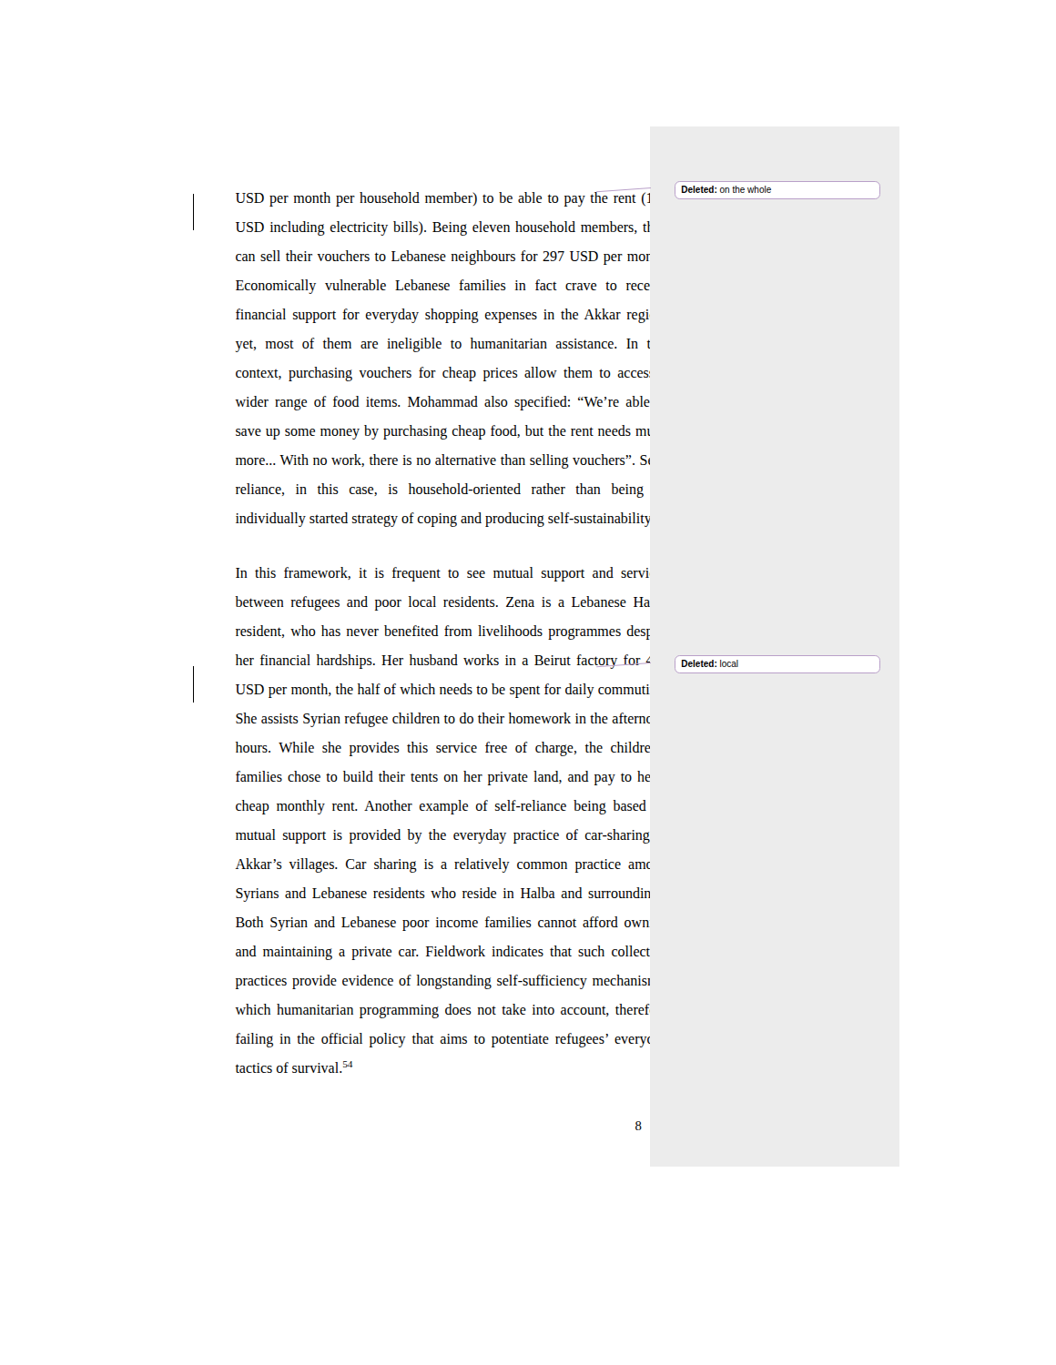USD per month per household member) to be able to pay the rent (130 USD including electricity bills). Being eleven household members, they can sell their vouchers to Lebanese neighbours for 297 USD per month. Economically vulnerable Lebanese families in fact crave to receive financial support for everyday shopping expenses in the Akkar region; yet, most of them are ineligible to humanitarian assistance. In this context, purchasing vouchers for cheap prices allow them to access a wider range of food items. Mohammad also specified: “We’re able to save up some money by purchasing cheap food, but the rent needs much more... With no work, there is no alternative than selling vouchers”. Self-reliance, in this case, is household-oriented rather than being an individually started strategy of coping and producing self-sustainability.
In this framework, it is frequent to see mutual support and services between refugees and poor local residents. Zena is a Lebanese Halba resident, who has never benefited from livelihoods programmes despite her financial hardships. Her husband works in a Beirut factory for 450 USD per month, the half of which needs to be spent for daily commuting. She assists Syrian refugee children to do their homework in the afternoon hours. While she provides this service free of charge, the children’s families chose to build their tents on her private land, and pay to her a cheap monthly rent. Another example of self-reliance being based on mutual support is provided by the everyday practice of car-sharing in Akkar’s villages. Car sharing is a relatively common practice among Syrians and Lebanese residents who reside in Halba and surroundings. Both Syrian and Lebanese poor income families cannot afford owning and maintaining a private car. Fieldwork indicates that such collective practices provide evidence of longstanding self-sufficiency mechanisms, which humanitarian programming does not take into account, therefore failing in the official policy that aims to potentiate refugees’ everyday tactics of survival.54
8
Deleted: on the whole
Deleted: local